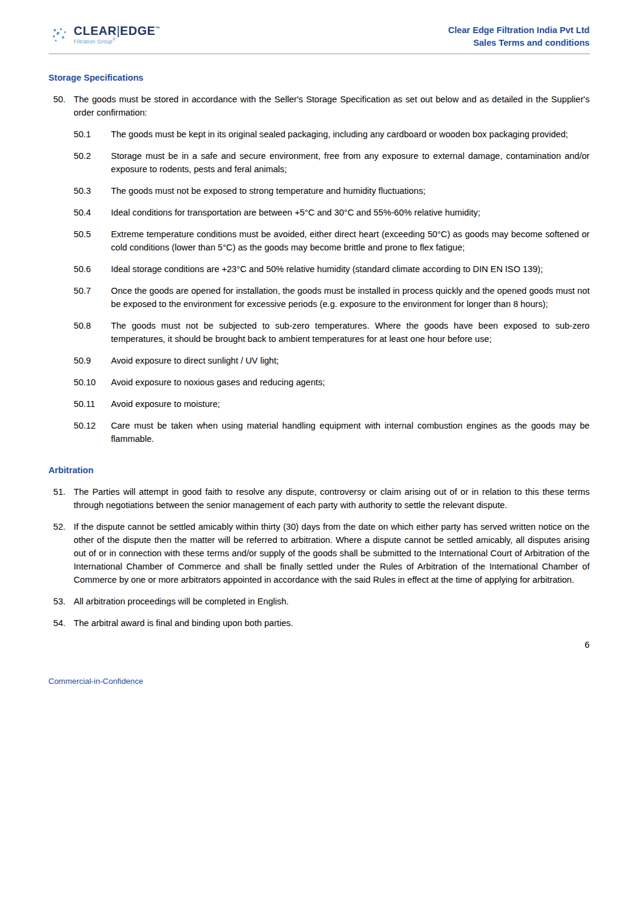CLEAR|EDGE™
Filtration Group®
Clear Edge Filtration India Pvt Ltd
Sales Terms and conditions
Storage Specifications
The goods must be stored in accordance with the Seller's Storage Specification as set out below and as detailed in the Supplier's order confirmation:
The goods must be kept in its original sealed packaging, including any cardboard or wooden box packaging provided;
Storage must be in a safe and secure environment, free from any exposure to external damage, contamination and/or exposure to rodents, pests and feral animals;
The goods must not be exposed to strong temperature and humidity fluctuations;
Ideal conditions for transportation are between +5°C and 30°C and 55%-60% relative humidity;
Extreme temperature conditions must be avoided, either direct heart (exceeding 50°C) as goods may become softened or cold conditions (lower than 5°C) as the goods may become brittle and prone to flex fatigue;
Ideal storage conditions are +23°C and 50% relative humidity (standard climate according to DIN EN ISO 139);
Once the goods are opened for installation, the goods must be installed in process quickly and the opened goods must not be exposed to the environment for excessive periods (e.g. exposure to the environment for longer than 8 hours);
The goods must not be subjected to sub-zero temperatures. Where the goods have been exposed to sub-zero temperatures, it should be brought back to ambient temperatures for at least one hour before use;
Avoid exposure to direct sunlight / UV light;
Avoid exposure to noxious gases and reducing agents;
Avoid exposure to moisture;
Care must be taken when using material handling equipment with internal combustion engines as the goods may be flammable.
Arbitration
The Parties will attempt in good faith to resolve any dispute, controversy or claim arising out of or in relation to this these terms through negotiations between the senior management of each party with authority to settle the relevant dispute.
If the dispute cannot be settled amicably within thirty (30) days from the date on which either party has served written notice on the other of the dispute then the matter will be referred to arbitration. Where a dispute cannot be settled amicably, all disputes arising out of or in connection with these terms and/or supply of the goods shall be submitted to the International Court of Arbitration of the International Chamber of Commerce and shall be finally settled under the Rules of Arbitration of the International Chamber of Commerce by one or more arbitrators appointed in accordance with the said Rules in effect at the time of applying for arbitration.
All arbitration proceedings will be completed in English.
The arbitral award is final and binding upon both parties.
6
Commercial-in-Confidence